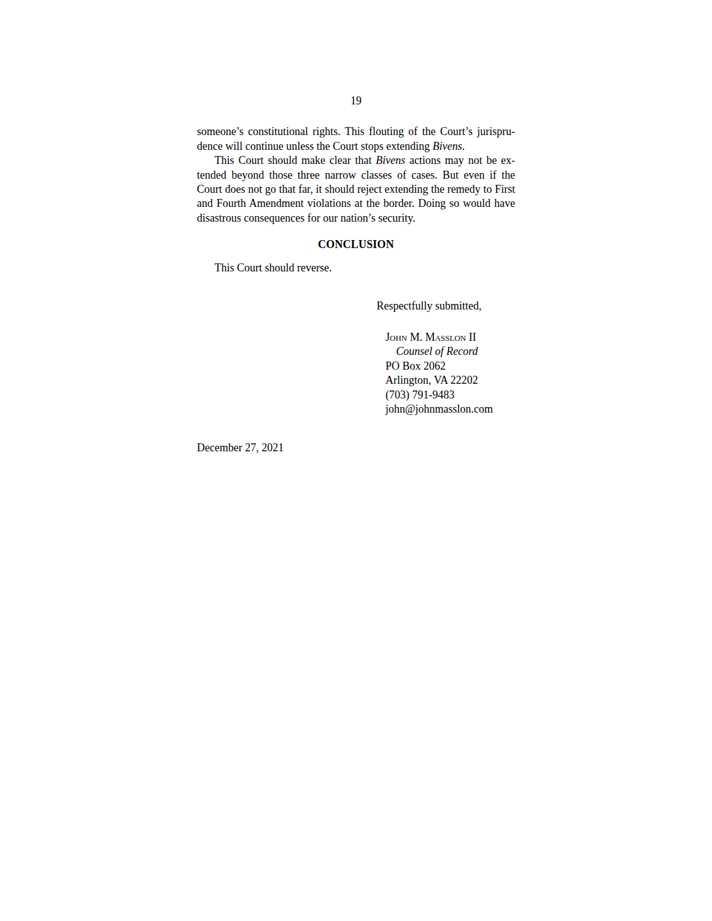19
someone’s constitutional rights. This flouting of the Court’s jurisprudence will continue unless the Court stops extending Bivens.
This Court should make clear that Bivens actions may not be extended beyond those three narrow classes of cases. But even if the Court does not go that far, it should reject extending the remedy to First and Fourth Amendment violations at the border. Doing so would have disastrous consequences for our nation’s security.
CONCLUSION
This Court should reverse.
Respectfully submitted,
John M. Masslon II
Counsel of Record
PO Box 2062
Arlington, VA 22202
(703) 791-9483
john@johnmasslon.com
December 27, 2021